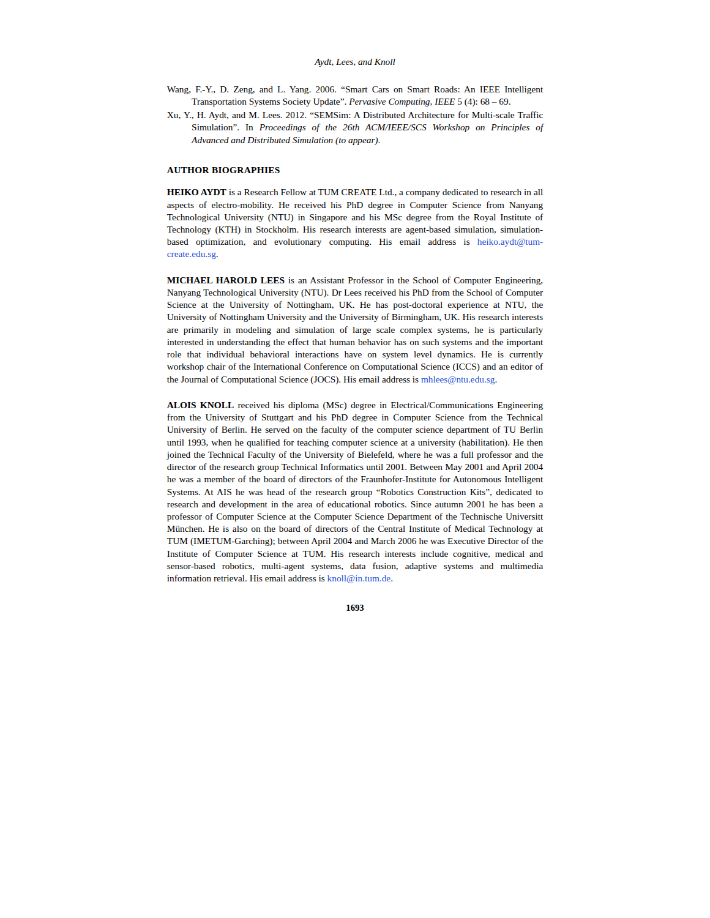Aydt, Lees, and Knoll
Wang, F.-Y., D. Zeng, and L. Yang. 2006. “Smart Cars on Smart Roads: An IEEE Intelligent Transportation Systems Society Update”. Pervasive Computing, IEEE 5 (4): 68 – 69.
Xu, Y., H. Aydt, and M. Lees. 2012. “SEMSim: A Distributed Architecture for Multi-scale Traffic Simulation”. In Proceedings of the 26th ACM/IEEE/SCS Workshop on Principles of Advanced and Distributed Simulation (to appear).
AUTHOR BIOGRAPHIES
HEIKO AYDT is a Research Fellow at TUM CREATE Ltd., a company dedicated to research in all aspects of electro-mobility. He received his PhD degree in Computer Science from Nanyang Technological University (NTU) in Singapore and his MSc degree from the Royal Institute of Technology (KTH) in Stockholm. His research interests are agent-based simulation, simulation-based optimization, and evolutionary computing. His email address is heiko.aydt@tum-create.edu.sg.
MICHAEL HAROLD LEES is an Assistant Professor in the School of Computer Engineering, Nanyang Technological University (NTU). Dr Lees received his PhD from the School of Computer Science at the University of Nottingham, UK. He has post-doctoral experience at NTU, the University of Nottingham University and the University of Birmingham, UK. His research interests are primarily in modeling and simulation of large scale complex systems, he is particularly interested in understanding the effect that human behavior has on such systems and the important role that individual behavioral interactions have on system level dynamics. He is currently workshop chair of the International Conference on Computational Science (ICCS) and an editor of the Journal of Computational Science (JOCS). His email address is mhlees@ntu.edu.sg.
ALOIS KNOLL received his diploma (MSc) degree in Electrical/Communications Engineering from the University of Stuttgart and his PhD degree in Computer Science from the Technical University of Berlin. He served on the faculty of the computer science department of TU Berlin until 1993, when he qualified for teaching computer science at a university (habilitation). He then joined the Technical Faculty of the University of Bielefeld, where he was a full professor and the director of the research group Technical Informatics until 2001. Between May 2001 and April 2004 he was a member of the board of directors of the Fraunhofer-Institute for Autonomous Intelligent Systems. At AIS he was head of the research group “Robotics Construction Kits”, dedicated to research and development in the area of educational robotics. Since autumn 2001 he has been a professor of Computer Science at the Computer Science Department of the Technische Universitt München. He is also on the board of directors of the Central Institute of Medical Technology at TUM (IMETUM-Garching); between April 2004 and March 2006 he was Executive Director of the Institute of Computer Science at TUM. His research interests include cognitive, medical and sensor-based robotics, multi-agent systems, data fusion, adaptive systems and multimedia information retrieval. His email address is knoll@in.tum.de.
1693